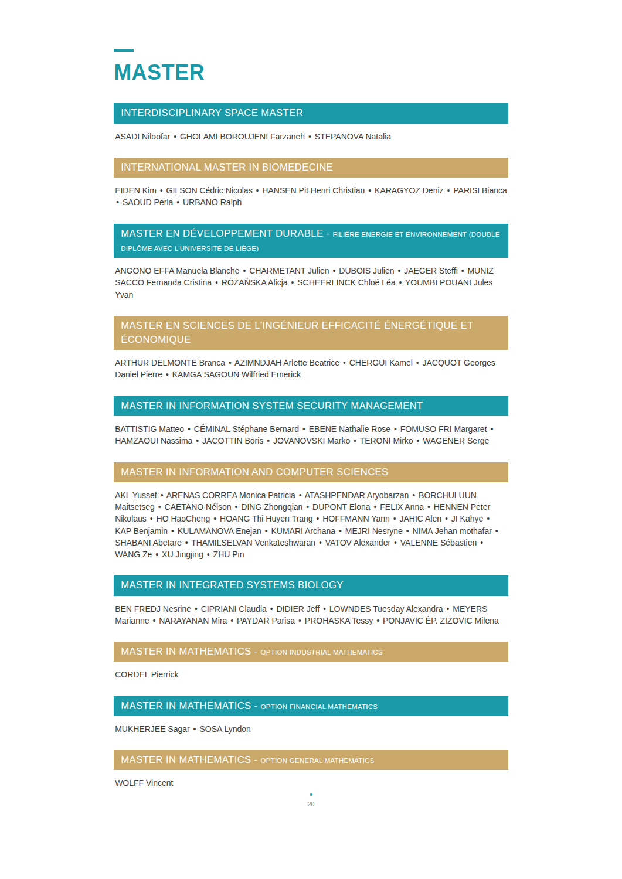MASTER
INTERDISCIPLINARY SPACE MASTER
ASADI Niloofar • GHOLAMI BOROUJENI Farzaneh • STEPANOVA Natalia
INTERNATIONAL MASTER IN BIOMEDECINE
EIDEN Kim • GILSON Cédric Nicolas • HANSEN Pit Henri Christian • KARAGYOZ Deniz • PARISI Bianca • SAOUD Perla • URBANO Ralph
MASTER EN DÉVELOPPEMENT DURABLE - FILIÈRE ENERGIE ET ENVIRONNEMENT (DOUBLE DIPLÔME AVEC L'UNIVERSITÉ DE LIÈGE)
ANGONO EFFA Manuela Blanche • CHARMETANT Julien • DUBOIS Julien • JAEGER Steffi • MUNIZ SACCO Fernanda Cristina • RÓŻAŃSKA Alicja • SCHEERLINCK Chloé Léa • YOUMBI POUANI Jules Yvan
MASTER EN SCIENCES DE L'INGÉNIEUR EFFICACITÉ ÉNERGÉTIQUE ET ÉCONOMIQUE
ARTHUR DELMONTE Branca • AZIMNDJAH Arlette Beatrice • CHERGUI Kamel • JACQUOT Georges Daniel Pierre • KAMGA SAGOUN Wilfried Emerick
MASTER IN INFORMATION SYSTEM SECURITY MANAGEMENT
BATTISTIG Matteo • CÉMINAL Stéphane Bernard • EBENE Nathalie Rose • FOMUSO FRI Margaret • HAMZAOUI Nassima • JACOTTIN Boris • JOVANOVSKI Marko • TERONI Mirko • WAGENER Serge
MASTER IN INFORMATION AND COMPUTER SCIENCES
AKL Yussef • ARENAS CORREA Monica Patricia • ATASHPENDAR Aryobarzan • BORCHULUUN Maitsetseg • CAETANO Nélson • DING Zhongqian • DUPONT Elona • FELIX Anna • HENNEN Peter Nikolaus • HO HaoCheng • HOANG Thi Huyen Trang • HOFFMANN Yann • JAHIC Alen • JI Kahye • KAP Benjamin • KULAMANOVA Enejan • KUMARI Archana • MEJRI Nesryne • NIMA Jehan mothafar • SHABANI Abetare • THAMILSELVAN Venkateshwaran • VATOV Alexander • VALENNE Sébastien • WANG Ze • XU Jingjing • ZHU Pin
MASTER IN INTEGRATED SYSTEMS BIOLOGY
BEN FREDJ Nesrine • CIPRIANI Claudia • DIDIER Jeff • LOWNDES Tuesday Alexandra • MEYERS Marianne • NARAYANAN Mira • PAYDAR Parisa • PROHASKA Tessy • PONJAVIC ÉP. ZIZOVIC Milena
MASTER IN MATHEMATICS - OPTION INDUSTRIAL MATHEMATICS
CORDEL Pierrick
MASTER IN MATHEMATICS - OPTION FINANCIAL MATHEMATICS
MUKHERJEE Sagar • SOSA Lyndon
MASTER IN MATHEMATICS - OPTION GENERAL MATHEMATICS
WOLFF Vincent
• 20